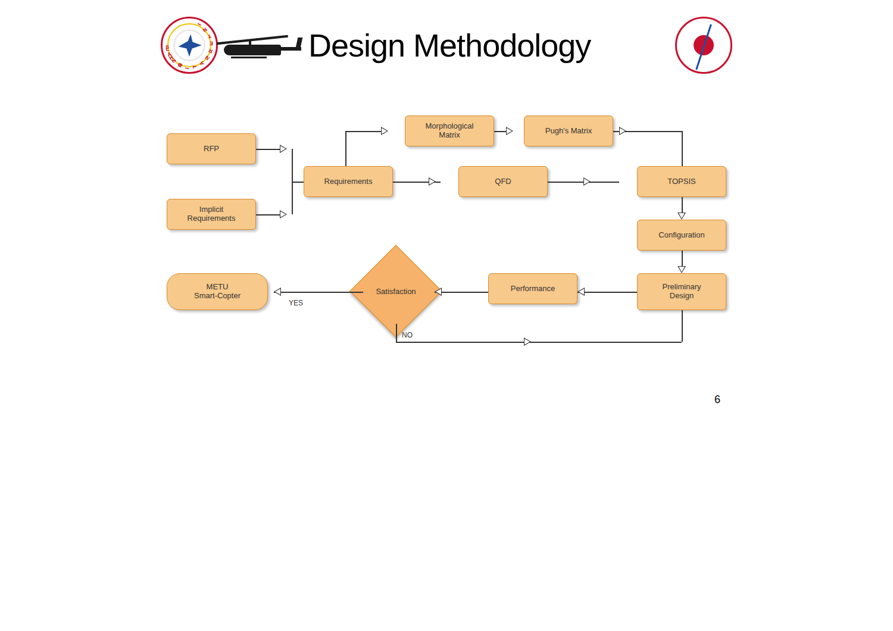A H S I N T E R N A T I O N A L
Design Methodology
RFP
Implicit
Requirements
Requirements
Morphological
Matrix
Pugh's Matrix
QFD
TOPSIS
Configuration
Preliminary
Design
Performance
Satisfaction
METU
Smart-Copter
YES
NO
6